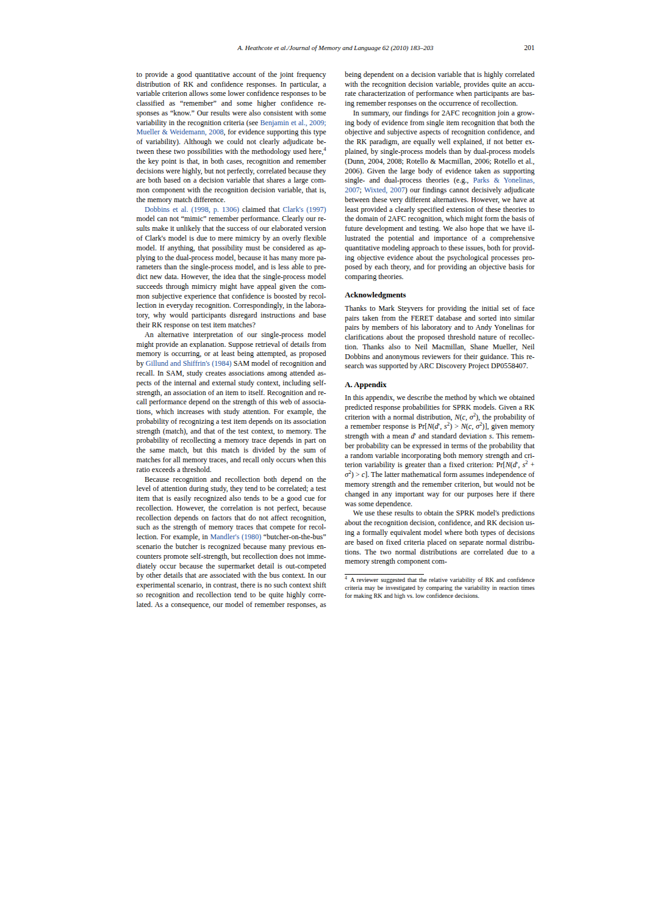A. Heathcote et al./Journal of Memory and Language 62 (2010) 183–203 201
to provide a good quantitative account of the joint frequency distribution of RK and confidence responses. In particular, a variable criterion allows some lower confidence responses to be classified as “remember” and some higher confidence responses as “know.” Our results were also consistent with some variability in the recognition criteria (see Benjamin et al., 2009; Mueller & Weidemann, 2008, for evidence supporting this type of variability). Although we could not clearly adjudicate between these two possibilities with the methodology used here,4 the key point is that, in both cases, recognition and remember decisions were highly, but not perfectly, correlated because they are both based on a decision variable that shares a large common component with the recognition decision variable, that is, the memory match difference.
Dobbins et al. (1998, p. 1306) claimed that Clark's (1997) model can not “mimic” remember performance. Clearly our results make it unlikely that the success of our elaborated version of Clark's model is due to mere mimicry by an overly flexible model. If anything, that possibility must be considered as applying to the dual-process model, because it has many more parameters than the single-process model, and is less able to predict new data. However, the idea that the single-process model succeeds through mimicry might have appeal given the common subjective experience that confidence is boosted by recollection in everyday recognition. Correspondingly, in the laboratory, why would participants disregard instructions and base their RK response on test item matches?
An alternative interpretation of our single-process model might provide an explanation. Suppose retrieval of details from memory is occurring, or at least being attempted, as proposed by Gillund and Shiffrin's (1984) SAM model of recognition and recall. In SAM, study creates associations among attended aspects of the internal and external study context, including self-strength, an association of an item to itself. Recognition and recall performance depend on the strength of this web of associations, which increases with study attention. For example, the probability of recognizing a test item depends on its association strength (match), and that of the test context, to memory. The probability of recollecting a memory trace depends in part on the same match, but this match is divided by the sum of matches for all memory traces, and recall only occurs when this ratio exceeds a threshold.
Because recognition and recollection both depend on the level of attention during study, they tend to be correlated; a test item that is easily recognized also tends to be a good cue for recollection. However, the correlation is not perfect, because recollection depends on factors that do not affect recognition, such as the strength of memory traces that compete for recollection. For example, in Mandler's (1980) “butcher-on-the-bus” scenario the butcher is recognized because many previous encounters promote self-strength, but recollection does not immediately occur because the supermarket detail is out-competed by other details that are associated with the bus context. In our experimental scenario, in contrast, there is no such context shift so recognition and recollection tend to be quite highly correlated. As a consequence, our model of remember responses, as being dependent on a decision variable that is highly correlated with the recognition decision variable, provides quite an accurate characterization of performance when participants are basing remember responses on the occurrence of recollection.
In summary, our findings for 2AFC recognition join a growing body of evidence from single item recognition that both the objective and subjective aspects of recognition confidence, and the RK paradigm, are equally well explained, if not better explained, by single-process models than by dual-process models (Dunn, 2004, 2008; Rotello & Macmillan, 2006; Rotello et al., 2006). Given the large body of evidence taken as supporting single- and dual-process theories (e.g., Parks & Yonelinas, 2007; Wixted, 2007) our findings cannot decisively adjudicate between these very different alternatives. However, we have at least provided a clearly specified extension of these theories to the domain of 2AFC recognition, which might form the basis of future development and testing. We also hope that we have illustrated the potential and importance of a comprehensive quantitative modeling approach to these issues, both for providing objective evidence about the psychological processes proposed by each theory, and for providing an objective basis for comparing theories.
Acknowledgments
Thanks to Mark Steyvers for providing the initial set of face pairs taken from the FERET database and sorted into similar pairs by members of his laboratory and to Andy Yonelinas for clarifications about the proposed threshold nature of recollection. Thanks also to Neil Macmillan, Shane Mueller, Neil Dobbins and anonymous reviewers for their guidance. This research was supported by ARC Discovery Project DP0558407.
A. Appendix
In this appendix, we describe the method by which we obtained predicted response probabilities for SPRK models. Given a RK criterion with a normal distribution, N(c, σ2), the probability of a remember response is Pr[N(d′, s2) > N(c, σ2)], given memory strength with a mean d′ and standard deviation s. This remember probability can be expressed in terms of the probability that a random variable incorporating both memory strength and criterion variability is greater than a fixed criterion: Pr[N(d′, s2 + σ2) > c]. The latter mathematical form assumes independence of memory strength and the remember criterion, but would not be changed in any important way for our purposes here if there was some dependence.
We use these results to obtain the SPRK model's predictions about the recognition decision, confidence, and RK decision using a formally equivalent model where both types of decisions are based on fixed criteria placed on separate normal distributions. The two normal distributions are correlated due to a memory strength component com-
4 A reviewer suggested that the relative variability of RK and confidence criteria may be investigated by comparing the variability in reaction times for making RK and high vs. low confidence decisions.